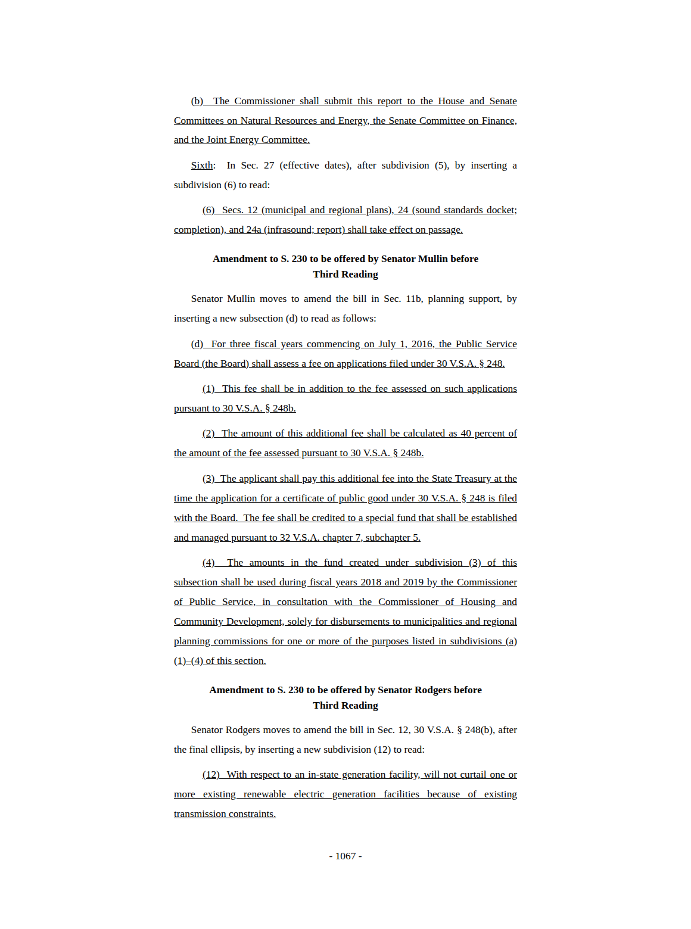(b) The Commissioner shall submit this report to the House and Senate Committees on Natural Resources and Energy, the Senate Committee on Finance, and the Joint Energy Committee.
Sixth: In Sec. 27 (effective dates), after subdivision (5), by inserting a subdivision (6) to read:
(6) Secs. 12 (municipal and regional plans), 24 (sound standards docket; completion), and 24a (infrasound; report) shall take effect on passage.
Amendment to S. 230 to be offered by Senator Mullin before Third Reading
Senator Mullin moves to amend the bill in Sec. 11b, planning support, by inserting a new subsection (d) to read as follows:
(d) For three fiscal years commencing on July 1, 2016, the Public Service Board (the Board) shall assess a fee on applications filed under 30 V.S.A. § 248.
(1) This fee shall be in addition to the fee assessed on such applications pursuant to 30 V.S.A. § 248b.
(2) The amount of this additional fee shall be calculated as 40 percent of the amount of the fee assessed pursuant to 30 V.S.A. § 248b.
(3) The applicant shall pay this additional fee into the State Treasury at the time the application for a certificate of public good under 30 V.S.A. § 248 is filed with the Board. The fee shall be credited to a special fund that shall be established and managed pursuant to 32 V.S.A. chapter 7, subchapter 5.
(4) The amounts in the fund created under subdivision (3) of this subsection shall be used during fiscal years 2018 and 2019 by the Commissioner of Public Service, in consultation with the Commissioner of Housing and Community Development, solely for disbursements to municipalities and regional planning commissions for one or more of the purposes listed in subdivisions (a)(1)–(4) of this section.
Amendment to S. 230 to be offered by Senator Rodgers before Third Reading
Senator Rodgers moves to amend the bill in Sec. 12, 30 V.S.A. § 248(b), after the final ellipsis, by inserting a new subdivision (12) to read:
(12) With respect to an in-state generation facility, will not curtail one or more existing renewable electric generation facilities because of existing transmission constraints.
- 1067 -